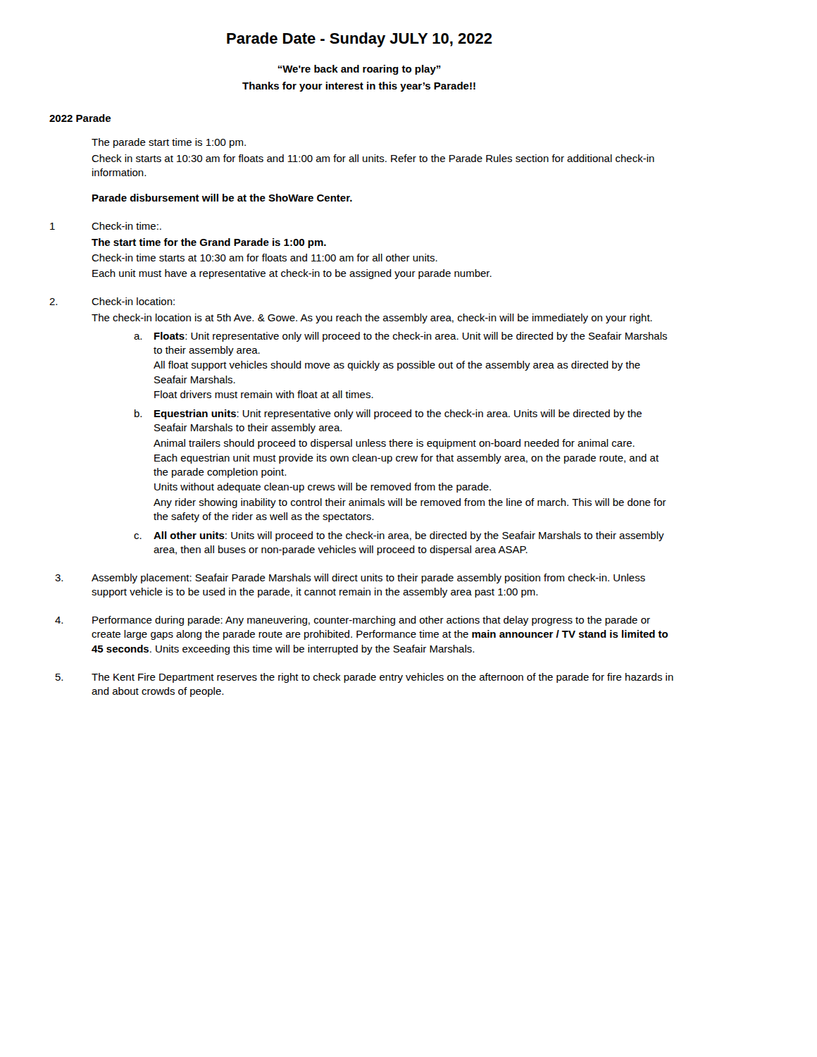Parade Date - Sunday JULY 10, 2022
“We're back and roaring to play”
Thanks for your interest in this year’s Parade!!
2022 Parade
The parade start time is 1:00 pm.
Check in starts at 10:30 am for floats and 11:00 am for all units. Refer to the Parade Rules section for additional check-in information.
Parade disbursement will be at the ShoWare Center.
1
Check-in time:.
The start time for the Grand Parade is 1:00 pm.
Check-in time starts at 10:30 am for floats and 11:00 am for all other units.
Each unit must have a representative at check-in to be assigned your parade number.
2.
Check-in location:
The check-in location is at 5th Ave. & Gowe. As you reach the assembly area, check-in will be immediately on your right.
a.
Floats: Unit representative only will proceed to the check-in area. Unit will be directed by the Seafair Marshals to their assembly area.
All float support vehicles should move as quickly as possible out of the assembly area as directed by the Seafair Marshals.
Float drivers must remain with float at all times.
b.
Equestrian units: Unit representative only will proceed to the check-in area. Units will be directed by the Seafair Marshals to their assembly area.
Animal trailers should proceed to dispersal unless there is equipment on-board needed for animal care.
Each equestrian unit must provide its own clean-up crew for that assembly area, on the parade route, and at the parade completion point.
Units without adequate clean-up crews will be removed from the parade.
Any rider showing inability to control their animals will be removed from the line of march. This will be done for the safety of the rider as well as the spectators.
c.
All other units: Units will proceed to the check-in area, be directed by the Seafair Marshals to their assembly area, then all buses or non-parade vehicles will proceed to dispersal area ASAP.
3.
Assembly placement: Seafair Parade Marshals will direct units to their parade assembly position from check-in. Unless support vehicle is to be used in the parade, it cannot remain in the assembly area past 1:00 pm.
4.
Performance during parade: Any maneuvering, counter-marching and other actions that delay progress to the parade or create large gaps along the parade route are prohibited. Performance time at the main announcer / TV stand is limited to 45 seconds. Units exceeding this time will be interrupted by the Seafair Marshals.
5.
The Kent Fire Department reserves the right to check parade entry vehicles on the afternoon of the parade for fire hazards in and about crowds of people.